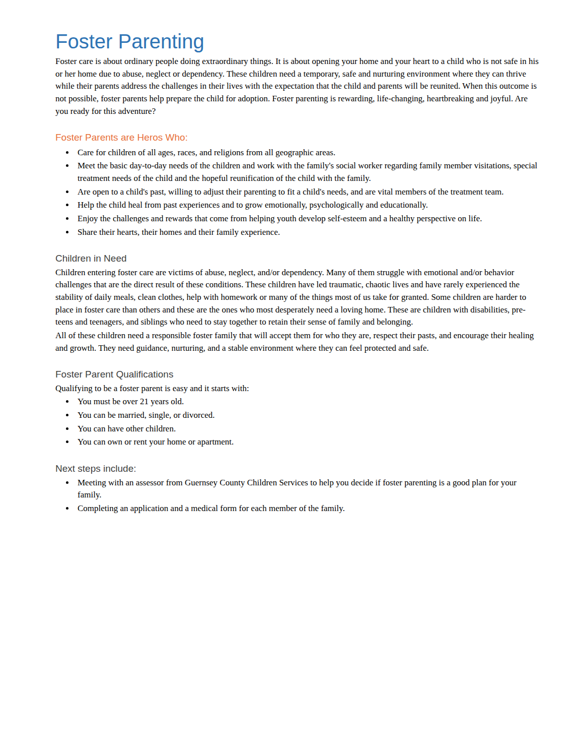Foster Parenting
Foster care is about ordinary people doing extraordinary things. It is about opening your home and your heart to a child who is not safe in his or her home due to abuse, neglect or dependency. These children need a temporary, safe and nurturing environment where they can thrive while their parents address the challenges in their lives with the expectation that the child and parents will be reunited. When this outcome is not possible, foster parents help prepare the child for adoption. Foster parenting is rewarding, life-changing, heartbreaking and joyful. Are you ready for this adventure?
Foster Parents are Heros Who:
Care for children of all ages, races, and religions from all geographic areas.
Meet the basic day-to-day needs of the children and work with the family's social worker regarding family member visitations, special treatment needs of the child and the hopeful reunification of the child with the family.
Are open to a child's past, willing to adjust their parenting to fit a child's needs, and are vital members of the treatment team.
Help the child heal from past experiences and to grow emotionally, psychologically and educationally.
Enjoy the challenges and rewards that come from helping youth develop self-esteem and a healthy perspective on life.
Share their hearts, their homes and their family experience.
Children in Need
Children entering foster care are victims of abuse, neglect, and/or dependency. Many of them struggle with emotional and/or behavior challenges that are the direct result of these conditions. These children have led traumatic, chaotic lives and have rarely experienced the stability of daily meals, clean clothes, help with homework or many of the things most of us take for granted. Some children are harder to place in foster care than others and these are the ones who most desperately need a loving home. These are children with disabilities, pre-teens and teenagers, and siblings who need to stay together to retain their sense of family and belonging.
All of these children need a responsible foster family that will accept them for who they are, respect their pasts, and encourage their healing and growth. They need guidance, nurturing, and a stable environment where they can feel protected and safe.
Foster Parent Qualifications
Qualifying to be a foster parent is easy and it starts with:
You must be over 21 years old.
You can be married, single, or divorced.
You can have other children.
You can own or rent your home or apartment.
Next steps include:
Meeting with an assessor from Guernsey County Children Services to help you decide if foster parenting is a good plan for your family.
Completing an application and a medical form for each member of the family.